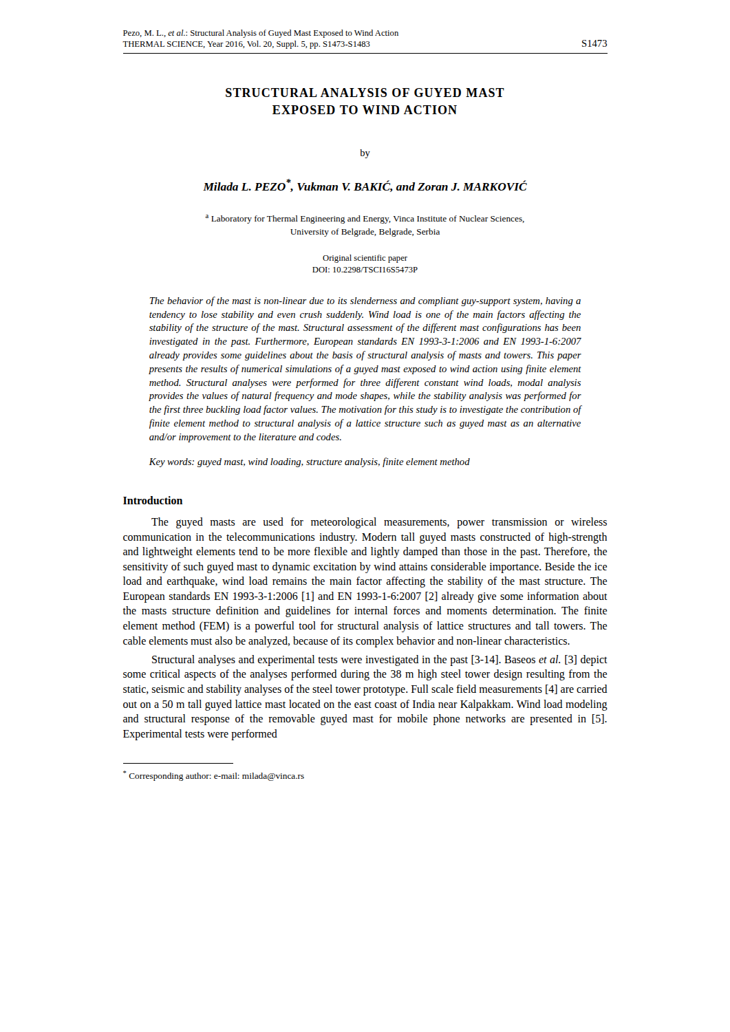Pezo, M. L., et al.: Structural Analysis of Guyed Mast Exposed to Wind Action
THERMAL SCIENCE, Year 2016, Vol. 20, Suppl. 5, pp. S1473-S1483
S1473
Structural Analysis of Guyed Mast
Exposed to Wind Action
by
Milada L. PEZO*, Vukman V. BAKIĆ, and Zoran J. MARKOVIĆ
a Laboratory for Thermal Engineering and Energy, Vinca Institute of Nuclear Sciences,
University of Belgrade, Belgrade, Serbia
Original scientific paper
DOI: 10.2298/TSCI16S5473P
The behavior of the mast is non-linear due to its slenderness and compliant guy-support system, having a tendency to lose stability and even crush suddenly. Wind load is one of the main factors affecting the stability of the structure of the mast. Structural assessment of the different mast configurations has been investigated in the past. Furthermore, European standards EN 1993-3-1:2006 and EN 1993-1-6:2007 already provides some guidelines about the basis of structural analysis of masts and towers. This paper presents the results of numerical simulations of a guyed mast exposed to wind action using finite element method. Structural analyses were performed for three different constant wind loads, modal analysis provides the values of natural frequency and mode shapes, while the stability analysis was performed for the first three buckling load factor values. The motivation for this study is to investigate the contribution of finite element method to structural analysis of a lattice structure such as guyed mast as an alternative and/or improvement to the literature and codes.
Key words: guyed mast, wind loading, structure analysis, finite element method
Introduction
The guyed masts are used for meteorological measurements, power transmission or wireless communication in the telecommunications industry. Modern tall guyed masts constructed of high-strength and lightweight elements tend to be more flexible and lightly damped than those in the past. Therefore, the sensitivity of such guyed mast to dynamic excitation by wind attains considerable importance. Beside the ice load and earthquake, wind load remains the main factor affecting the stability of the mast structure. The European standards EN 1993-3-1:2006 [1] and EN 1993-1-6:2007 [2] already give some information about the masts structure definition and guidelines for internal forces and moments determination. The finite element method (FEM) is a powerful tool for structural analysis of lattice structures and tall towers. The cable elements must also be analyzed, because of its complex behavior and non-linear characteristics.
Structural analyses and experimental tests were investigated in the past [3-14]. Baseos et al. [3] depict some critical aspects of the analyses performed during the 38 m high steel tower design resulting from the static, seismic and stability analyses of the steel tower prototype. Full scale field measurements [4] are carried out on a 50 m tall guyed lattice mast located on the east coast of India near Kalpakkam. Wind load modeling and structural response of the removable guyed mast for mobile phone networks are presented in [5]. Experimental tests were performed
* Corresponding author: e-mail: milada@vinca.rs